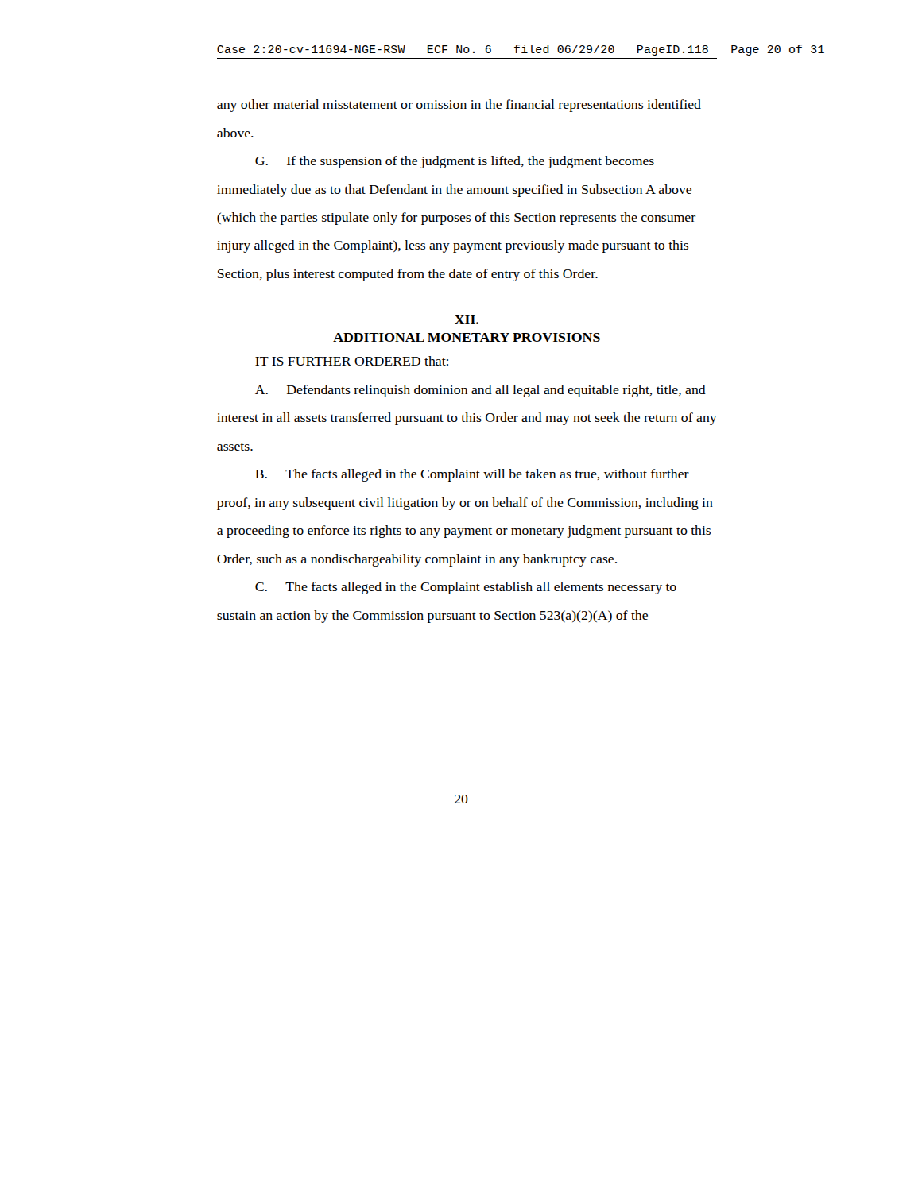Case 2:20-cv-11694-NGE-RSW ECF No. 6 filed 06/29/20 PageID.118 Page 20 of 31
any other material misstatement or omission in the financial representations identified above.
G. If the suspension of the judgment is lifted, the judgment becomes immediately due as to that Defendant in the amount specified in Subsection A above (which the parties stipulate only for purposes of this Section represents the consumer injury alleged in the Complaint), less any payment previously made pursuant to this Section, plus interest computed from the date of entry of this Order.
XII. ADDITIONAL MONETARY PROVISIONS
IT IS FURTHER ORDERED that:
A. Defendants relinquish dominion and all legal and equitable right, title, and interest in all assets transferred pursuant to this Order and may not seek the return of any assets.
B. The facts alleged in the Complaint will be taken as true, without further proof, in any subsequent civil litigation by or on behalf of the Commission, including in a proceeding to enforce its rights to any payment or monetary judgment pursuant to this Order, such as a nondischargeability complaint in any bankruptcy case.
C. The facts alleged in the Complaint establish all elements necessary to sustain an action by the Commission pursuant to Section 523(a)(2)(A) of the
20